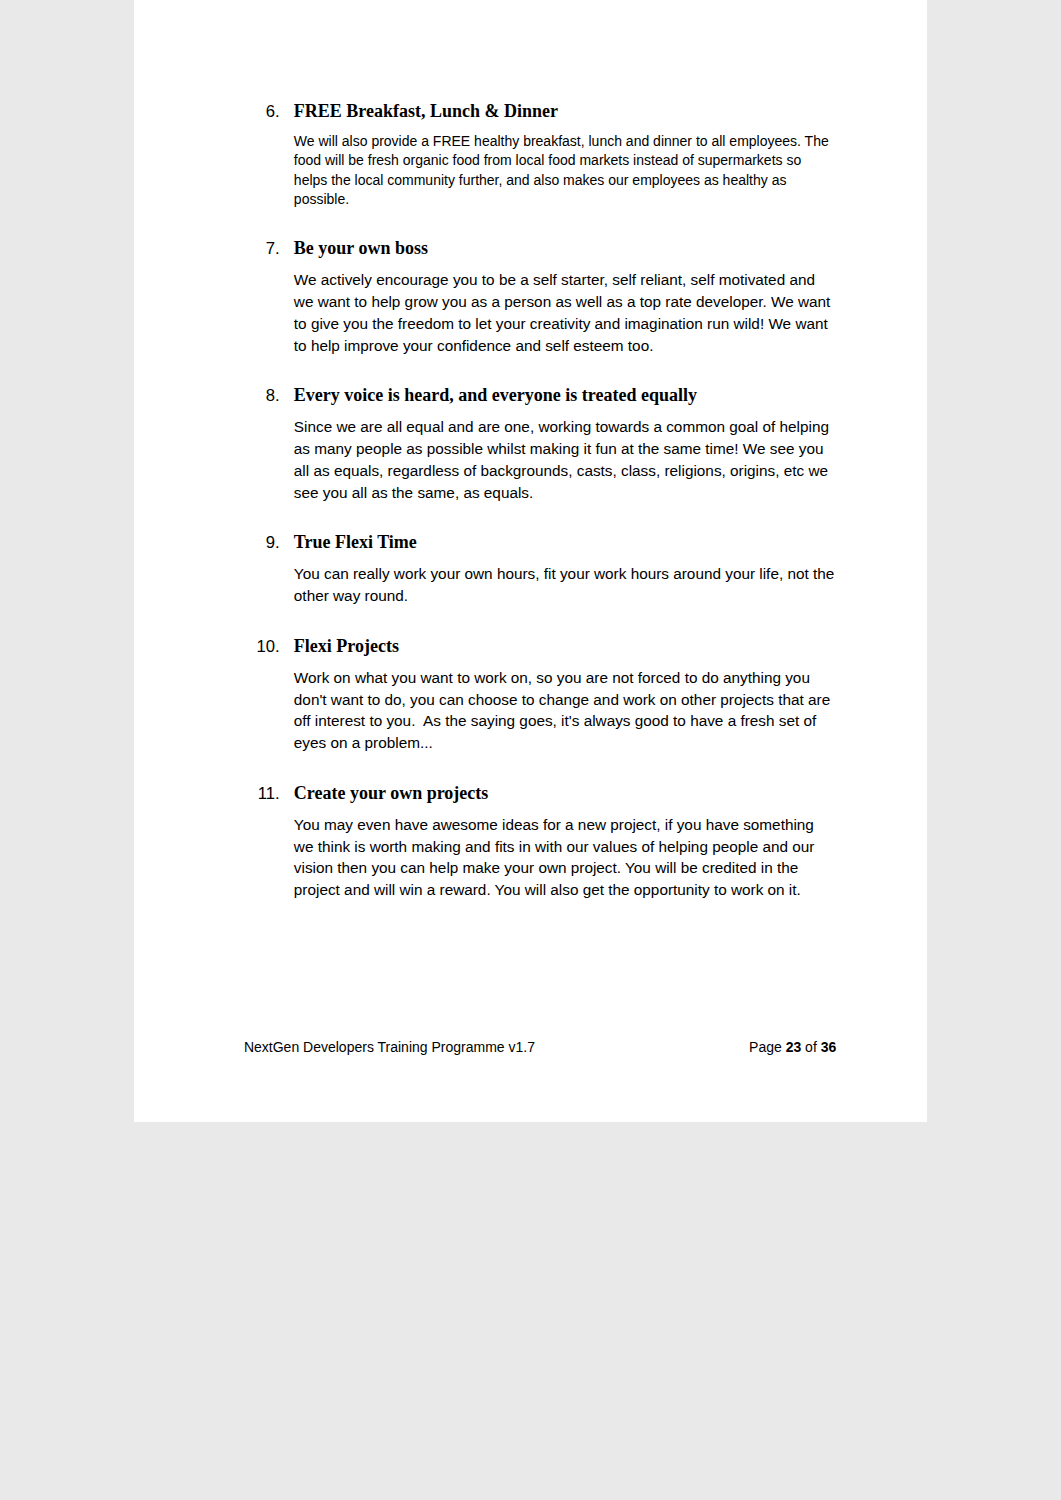FREE Breakfast, Lunch & Dinner
We will also provide a FREE healthy breakfast, lunch and dinner to all employees. The food will be fresh organic food from local food markets instead of supermarkets so helps the local community further, and also makes our employees as healthy as possible.
Be your own boss
We actively encourage you to be a self starter, self reliant, self motivated and we want to help grow you as a person as well as a top rate developer. We want to give you the freedom to let your creativity and imagination run wild! We want to help improve your confidence and self esteem too.
Every voice is heard, and everyone is treated equally
Since we are all equal and are one, working towards a common goal of helping as many people as possible whilst making it fun at the same time! We see you all as equals, regardless of backgrounds, casts, class, religions, origins, etc we see you all as the same, as equals.
True Flexi Time
You can really work your own hours, fit your work hours around your life, not the other way round.
Flexi Projects
Work on what you want to work on, so you are not forced to do anything you don't want to do, you can choose to change and work on other projects that are off interest to you. As the saying goes, it's always good to have a fresh set of eyes on a problem...
Create your own projects
You may even have awesome ideas for a new project, if you have something we think is worth making and fits in with our values of helping people and our vision then you can help make your own project. You will be credited in the project and will win a reward. You will also get the opportunity to work on it.
NextGen Developers Training Programme v1.7 Page 23 of 36